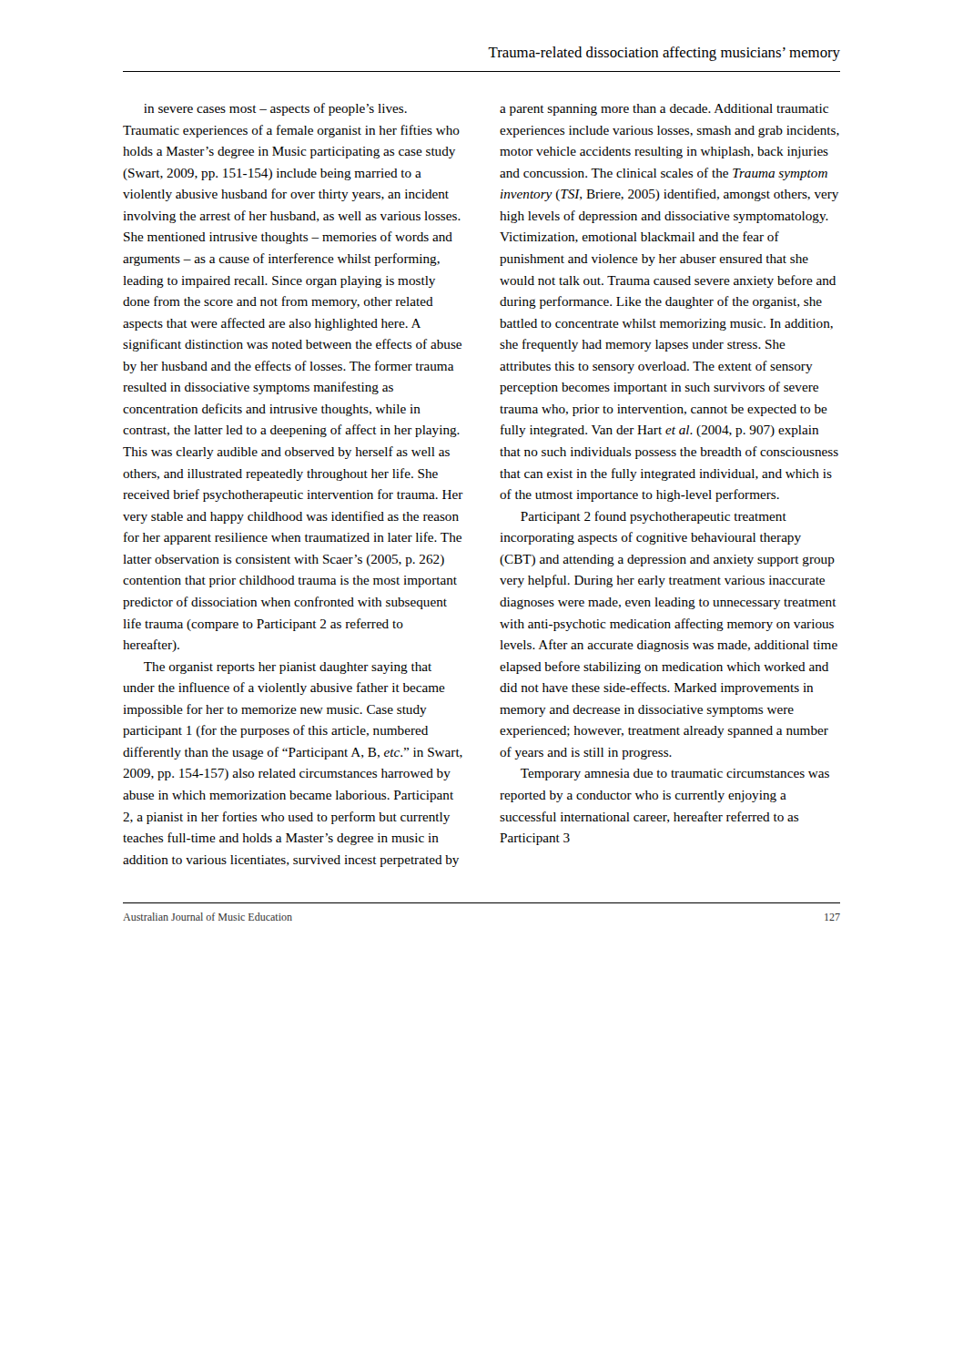Trauma-related dissociation affecting musicians’ memory
in severe cases most – aspects of people’s lives. Traumatic experiences of a female organist in her fifties who holds a Master’s degree in Music participating as case study (Swart, 2009, pp. 151-154) include being married to a violently abusive husband for over thirty years, an incident involving the arrest of her husband, as well as various losses. She mentioned intrusive thoughts – memories of words and arguments – as a cause of interference whilst performing, leading to impaired recall. Since organ playing is mostly done from the score and not from memory, other related aspects that were affected are also highlighted here. A significant distinction was noted between the effects of abuse by her husband and the effects of losses. The former trauma resulted in dissociative symptoms manifesting as concentration deficits and intrusive thoughts, while in contrast, the latter led to a deepening of affect in her playing. This was clearly audible and observed by herself as well as others, and illustrated repeatedly throughout her life. She received brief psychotherapeutic intervention for trauma. Her very stable and happy childhood was identified as the reason for her apparent resilience when traumatized in later life. The latter observation is consistent with Scaer’s (2005, p. 262) contention that prior childhood trauma is the most important predictor of dissociation when confronted with subsequent life trauma (compare to Participant 2 as referred to hereafter).
The organist reports her pianist daughter saying that under the influence of a violently abusive father it became impossible for her to memorize new music. Case study participant 1 (for the purposes of this article, numbered differently than the usage of “Participant A, B, etc.” in Swart, 2009, pp. 154-157) also related circumstances harrowed by abuse in which memorization became laborious. Participant 2, a pianist in her forties who used to perform but currently teaches full-time and holds a Master’s degree in music in addition to various licentiates, survived incest perpetrated by a parent spanning more than a decade. Additional traumatic experiences include various losses, smash and grab incidents, motor vehicle accidents resulting in whiplash, back injuries and concussion. The clinical scales of the Trauma symptom inventory (TSI, Briere, 2005) identified, amongst others, very high levels of depression and dissociative symptomatology. Victimization, emotional blackmail and the fear of punishment and violence by her abuser ensured that she would not talk out. Trauma caused severe anxiety before and during performance. Like the daughter of the organist, she battled to concentrate whilst memorizing music. In addition, she frequently had memory lapses under stress. She attributes this to sensory overload. The extent of sensory perception becomes important in such survivors of severe trauma who, prior to intervention, cannot be expected to be fully integrated. Van der Hart et al. (2004, p. 907) explain that no such individuals possess the breadth of consciousness that can exist in the fully integrated individual, and which is of the utmost importance to high-level performers.
Participant 2 found psychotherapeutic treatment incorporating aspects of cognitive behavioural therapy (CBT) and attending a depression and anxiety support group very helpful. During her early treatment various inaccurate diagnoses were made, even leading to unnecessary treatment with anti-psychotic medication affecting memory on various levels. After an accurate diagnosis was made, additional time elapsed before stabilizing on medication which worked and did not have these side-effects. Marked improvements in memory and decrease in dissociative symptoms were experienced; however, treatment already spanned a number of years and is still in progress.
Temporary amnesia due to traumatic circumstances was reported by a conductor who is currently enjoying a successful international career, hereafter referred to as Participant 3
Australian Journal of Music Education 127